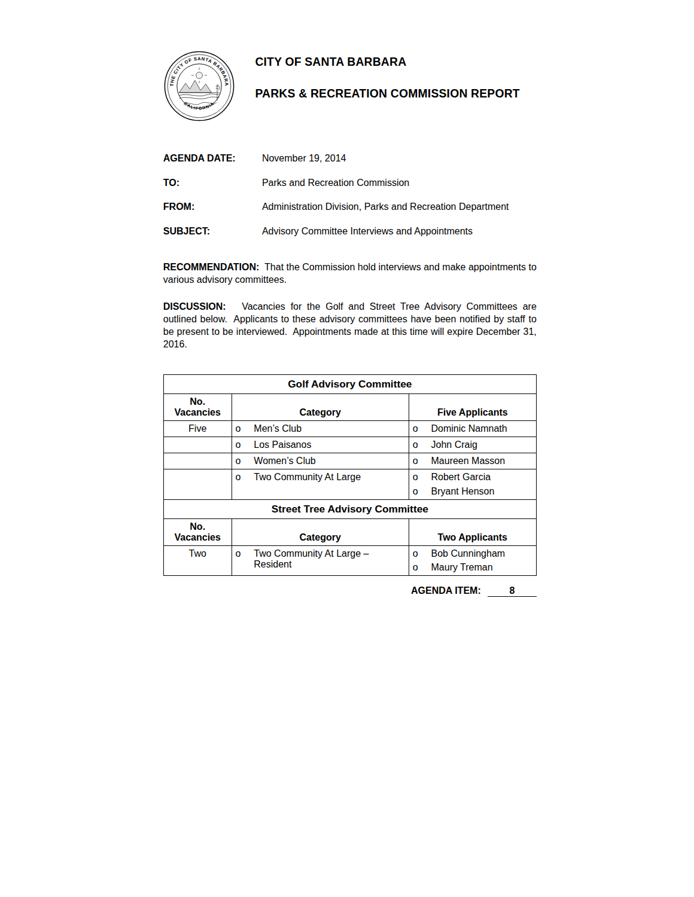THE CITY OF SANTA BARBARA CALIFORNIA
CITY OF SANTA BARBARA
PARKS & RECREATION COMMISSION REPORT
AGENDA DATE:
November 19, 2014
TO:
Parks and Recreation Commission
FROM:
Administration Division, Parks and Recreation Department
SUBJECT:
Advisory Committee Interviews and Appointments
RECOMMENDATION: That the Commission hold interviews and make appointments to various advisory committees.
DISCUSSION: Vacancies for the Golf and Street Tree Advisory Committees are outlined below. Applicants to these advisory committees have been notified by staff to be present to be interviewed. Appointments made at this time will expire December 31, 2016.
| Golf Advisory Committee |
| No. Vacancies | Category | Five Applicants |
| Five | o Men’s Club | o Dominic Namnath |
| | o Los Paisanos | o John Craig |
| | o Women’s Club | o Maureen Masson |
| | o Two Community At Large | o Robert Garcia o Bryant Henson |
| Street Tree Advisory Committee |
| No. Vacancies | Category | Two Applicants |
| Two | o Two Community At Large – Resident | o Bob Cunningham o Maury Treman |
AGENDA ITEM:8